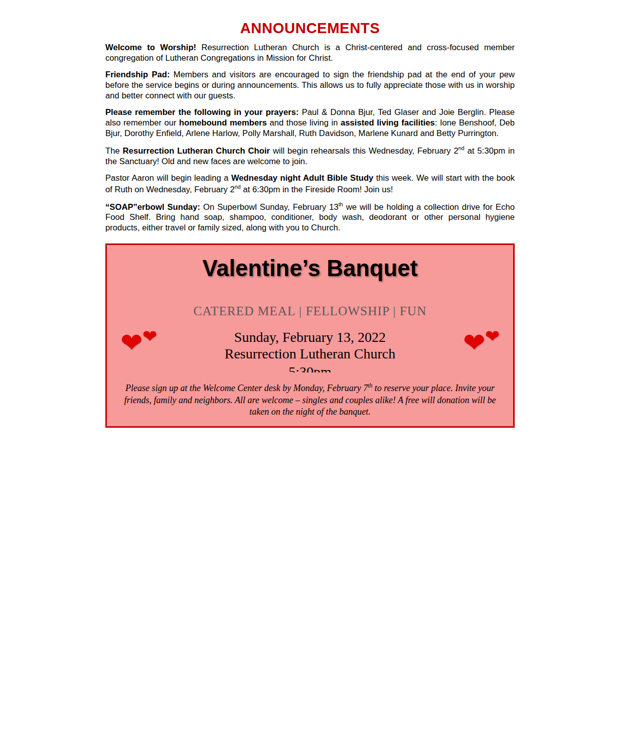ANNOUNCEMENTS
Welcome to Worship! Resurrection Lutheran Church is a Christ-centered and cross-focused member congregation of Lutheran Congregations in Mission for Christ.
Friendship Pad: Members and visitors are encouraged to sign the friendship pad at the end of your pew before the service begins or during announcements. This allows us to fully appreciate those with us in worship and better connect with our guests.
Please remember the following in your prayers: Paul & Donna Bjur, Ted Glaser and Joie Berglin. Please also remember our homebound members and those living in assisted living facilities: Ione Benshoof, Deb Bjur, Dorothy Enfield, Arlene Harlow, Polly Marshall, Ruth Davidson, Marlene Kunard and Betty Purrington.
The Resurrection Lutheran Church Choir will begin rehearsals this Wednesday, February 2nd at 5:30pm in the Sanctuary! Old and new faces are welcome to join.
Pastor Aaron will begin leading a Wednesday night Adult Bible Study this week. We will start with the book of Ruth on Wednesday, February 2nd at 6:30pm in the Fireside Room! Join us!
“SOAP”erbowl Sunday: On Superbowl Sunday, February 13th we will be holding a collection drive for Echo Food Shelf. Bring hand soap, shampoo, conditioner, body wash, deodorant or other personal hygiene products, either travel or family sized, along with you to Church.
Valentine’s Banquet
CATERED MEAL | FELLOWSHIP | FUN
❤❤
❤❤
Sunday, February 13, 2022
Resurrection Lutheran Church
5:30pm
Please sign up at the Welcome Center desk by Monday, February 7th to reserve your place. Invite your friends, family and neighbors. All are welcome – singles and couples alike! A free will donation will be taken on the night of the banquet.